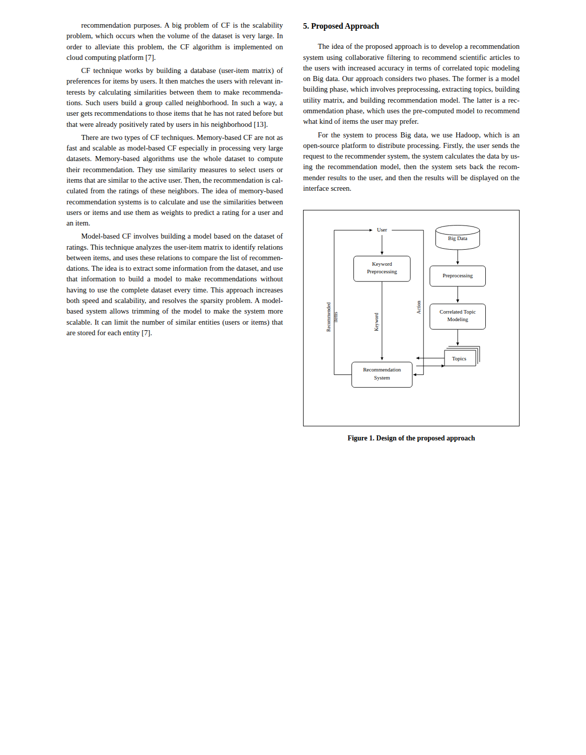recommendation purposes. A big problem of CF is the scalability problem, which occurs when the volume of the dataset is very large. In order to alleviate this problem, the CF algorithm is implemented on cloud computing platform [7].
CF technique works by building a database (user-item matrix) of preferences for items by users. It then matches the users with relevant interests by calculating similarities between them to make recommendations. Such users build a group called neighborhood. In such a way, a user gets recommendations to those items that he has not rated before but that were already positively rated by users in his neighborhood [13].
There are two types of CF techniques. Memory-based CF are not as fast and scalable as model-based CF especially in processing very large datasets. Memory-based algorithms use the whole dataset to compute their recommendation. They use similarity measures to select users or items that are similar to the active user. Then, the recommendation is calculated from the ratings of these neighbors. The idea of memory-based recommendation systems is to calculate and use the similarities between users or items and use them as weights to predict a rating for a user and an item.
Model-based CF involves building a model based on the dataset of ratings. This technique analyzes the user-item matrix to identify relations between items, and uses these relations to compare the list of recommendations. The idea is to extract some information from the dataset, and use that information to build a model to make recommendations without having to use the complete dataset every time. This approach increases both speed and scalability, and resolves the sparsity problem. A model-based system allows trimming of the model to make the system more scalable. It can limit the number of similar entities (users or items) that are stored for each entity [7].
5. Proposed Approach
The idea of the proposed approach is to develop a recommendation system using collaborative filtering to recommend scientific articles to the users with increased accuracy in terms of correlated topic modeling on Big data. Our approach considers two phases. The former is a model building phase, which involves preprocessing, extracting topics, building utility matrix, and building recommendation model. The latter is a recommendation phase, which uses the pre-computed model to recommend what kind of items the user may prefer.
For the system to process Big data, we use Hadoop, which is an open-source platform to distribute processing. Firstly, the user sends the request to the recommender system, the system calculates the data by using the recommendation model, then the system sets back the recommender results to the user, and then the results will be displayed on the interface screen.
Big Data Preprocessing Correlated Topic Modeling Topics User Keyword Preprocessing Recommendation System Recommended items Keyword Action
Figure 1. Design of the proposed approach